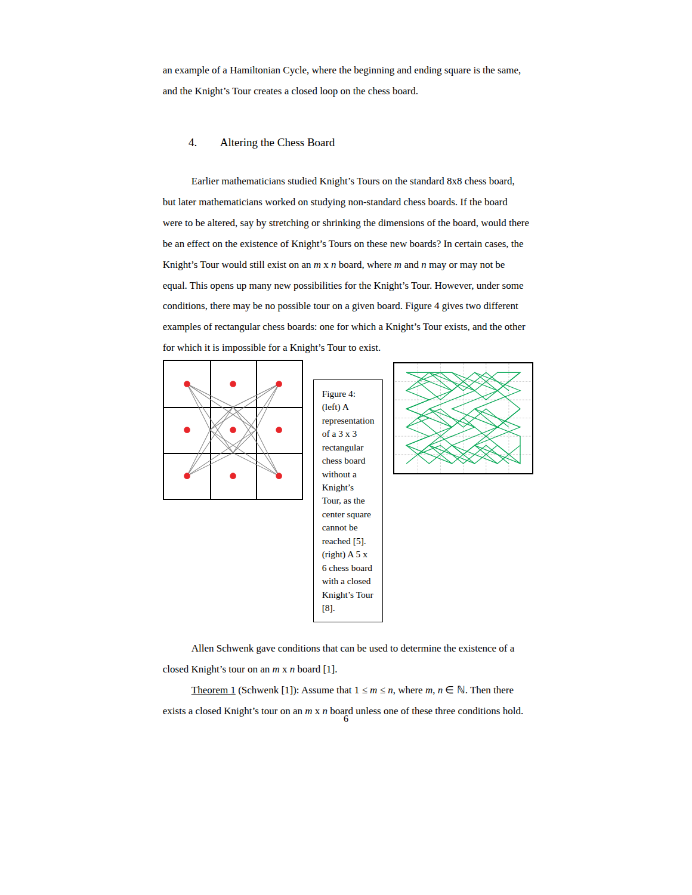an example of a Hamiltonian Cycle, where the beginning and ending square is the same, and the Knight’s Tour creates a closed loop on the chess board.
4. Altering the Chess Board
Earlier mathematicians studied Knight’s Tours on the standard 8x8 chess board, but later mathematicians worked on studying non-standard chess boards. If the board were to be altered, say by stretching or shrinking the dimensions of the board, would there be an effect on the existence of Knight’s Tours on these new boards? In certain cases, the Knight’s Tour would still exist on an m x n board, where m and n may or may not be equal. This opens up many new possibilities for the Knight’s Tour. However, under some conditions, there may be no possible tour on a given board. Figure 4 gives two different examples of rectangular chess boards: one for which a Knight’s Tour exists, and the other for which it is impossible for a Knight’s Tour to exist.
Figure 4: (left) A representation of a 3 x 3 rectangular chess board without a Knight’s Tour, as the center square cannot be reached [5]. (right) A 5 x 6 chess board with a closed Knight’s Tour [8].
Allen Schwenk gave conditions that can be used to determine the existence of a closed Knight’s tour on an m x n board [1].
Theorem 1 (Schwenk [1]): Assume that 1 ≤ m ≤ n, where m, n ∈ ℕ. Then there exists a closed Knight’s tour on an m x n board unless one of these three conditions hold.
6